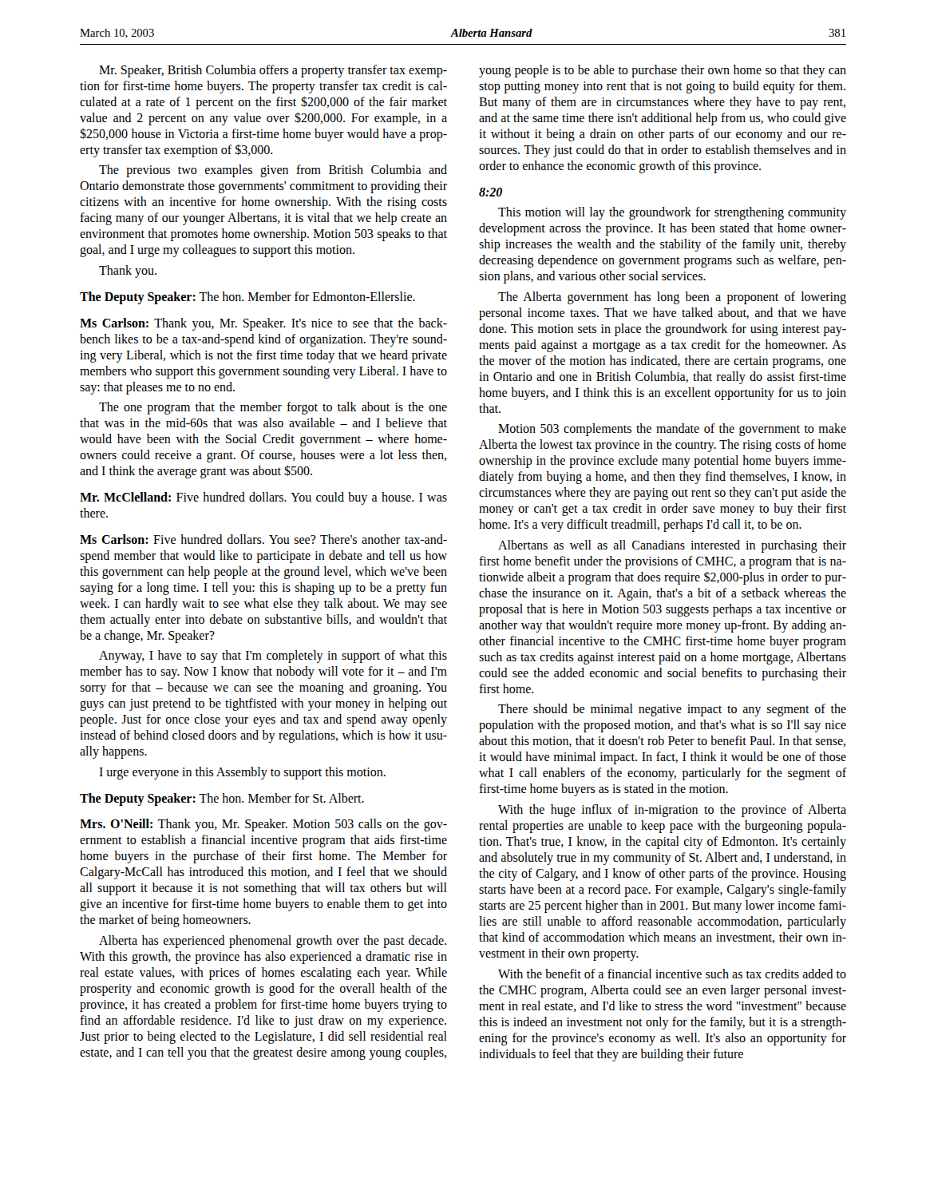March 10, 2003 Alberta Hansard 381
Mr. Speaker, British Columbia offers a property transfer tax exemption for first-time home buyers. The property transfer tax credit is calculated at a rate of 1 percent on the first $200,000 of the fair market value and 2 percent on any value over $200,000. For example, in a $250,000 house in Victoria a first-time home buyer would have a property transfer tax exemption of $3,000.
The previous two examples given from British Columbia and Ontario demonstrate those governments' commitment to providing their citizens with an incentive for home ownership. With the rising costs facing many of our younger Albertans, it is vital that we help create an environment that promotes home ownership. Motion 503 speaks to that goal, and I urge my colleagues to support this motion.
Thank you.
The Deputy Speaker: The hon. Member for Edmonton-Ellerslie.
Ms Carlson: Thank you, Mr. Speaker. It's nice to see that the backbench likes to be a tax-and-spend kind of organization. They're sounding very Liberal, which is not the first time today that we heard private members who support this government sounding very Liberal. I have to say: that pleases me to no end.
The one program that the member forgot to talk about is the one that was in the mid-60s that was also available – and I believe that would have been with the Social Credit government – where homeowners could receive a grant. Of course, houses were a lot less then, and I think the average grant was about $500.
Mr. McClelland: Five hundred dollars. You could buy a house. I was there.
Ms Carlson: Five hundred dollars. You see? There's another tax-and-spend member that would like to participate in debate and tell us how this government can help people at the ground level, which we've been saying for a long time. I tell you: this is shaping up to be a pretty fun week. I can hardly wait to see what else they talk about. We may see them actually enter into debate on substantive bills, and wouldn't that be a change, Mr. Speaker?
Anyway, I have to say that I'm completely in support of what this member has to say. Now I know that nobody will vote for it – and I'm sorry for that – because we can see the moaning and groaning. You guys can just pretend to be tightfisted with your money in helping out people. Just for once close your eyes and tax and spend away openly instead of behind closed doors and by regulations, which is how it usually happens.
I urge everyone in this Assembly to support this motion.
The Deputy Speaker: The hon. Member for St. Albert.
Mrs. O'Neill: Thank you, Mr. Speaker. Motion 503 calls on the government to establish a financial incentive program that aids first-time home buyers in the purchase of their first home. The Member for Calgary-McCall has introduced this motion, and I feel that we should all support it because it is not something that will tax others but will give an incentive for first-time home buyers to enable them to get into the market of being homeowners.
Alberta has experienced phenomenal growth over the past decade. With this growth, the province has also experienced a dramatic rise in real estate values, with prices of homes escalating each year. While prosperity and economic growth is good for the overall health of the province, it has created a problem for first-time home buyers trying to find an affordable residence. I'd like to just draw on my experience. Just prior to being elected to the Legislature, I did sell residential real estate, and I can tell you that the greatest desire among young couples, young people is to be able to purchase their own home so that they can stop putting money into rent that is not going to build equity for them. But many of them are in circumstances where they have to pay rent, and at the same time there isn't additional help from us, who could give it without it being a drain on other parts of our economy and our resources. They just could do that in order to establish themselves and in order to enhance the economic growth of this province.
8:20
This motion will lay the groundwork for strengthening community development across the province. It has been stated that home ownership increases the wealth and the stability of the family unit, thereby decreasing dependence on government programs such as welfare, pension plans, and various other social services.
The Alberta government has long been a proponent of lowering personal income taxes. That we have talked about, and that we have done. This motion sets in place the groundwork for using interest payments paid against a mortgage as a tax credit for the homeowner. As the mover of the motion has indicated, there are certain programs, one in Ontario and one in British Columbia, that really do assist first-time home buyers, and I think this is an excellent opportunity for us to join that.
Motion 503 complements the mandate of the government to make Alberta the lowest tax province in the country. The rising costs of home ownership in the province exclude many potential home buyers immediately from buying a home, and then they find themselves, I know, in circumstances where they are paying out rent so they can't put aside the money or can't get a tax credit in order save money to buy their first home. It's a very difficult treadmill, perhaps I'd call it, to be on.
Albertans as well as all Canadians interested in purchasing their first home benefit under the provisions of CMHC, a program that is nationwide albeit a program that does require $2,000-plus in order to purchase the insurance on it. Again, that's a bit of a setback whereas the proposal that is here in Motion 503 suggests perhaps a tax incentive or another way that wouldn't require more money up-front. By adding another financial incentive to the CMHC first-time home buyer program such as tax credits against interest paid on a home mortgage, Albertans could see the added economic and social benefits to purchasing their first home.
There should be minimal negative impact to any segment of the population with the proposed motion, and that's what is so I'll say nice about this motion, that it doesn't rob Peter to benefit Paul. In that sense, it would have minimal impact. In fact, I think it would be one of those what I call enablers of the economy, particularly for the segment of first-time home buyers as is stated in the motion.
With the huge influx of in-migration to the province of Alberta rental properties are unable to keep pace with the burgeoning population. That's true, I know, in the capital city of Edmonton. It's certainly and absolutely true in my community of St. Albert and, I understand, in the city of Calgary, and I know of other parts of the province. Housing starts have been at a record pace. For example, Calgary's single-family starts are 25 percent higher than in 2001. But many lower income families are still unable to afford reasonable accommodation, particularly that kind of accommodation which means an investment, their own investment in their own property.
With the benefit of a financial incentive such as tax credits added to the CMHC program, Alberta could see an even larger personal investment in real estate, and I'd like to stress the word "investment" because this is indeed an investment not only for the family, but it is a strengthening for the province's economy as well. It's also an opportunity for individuals to feel that they are building their future